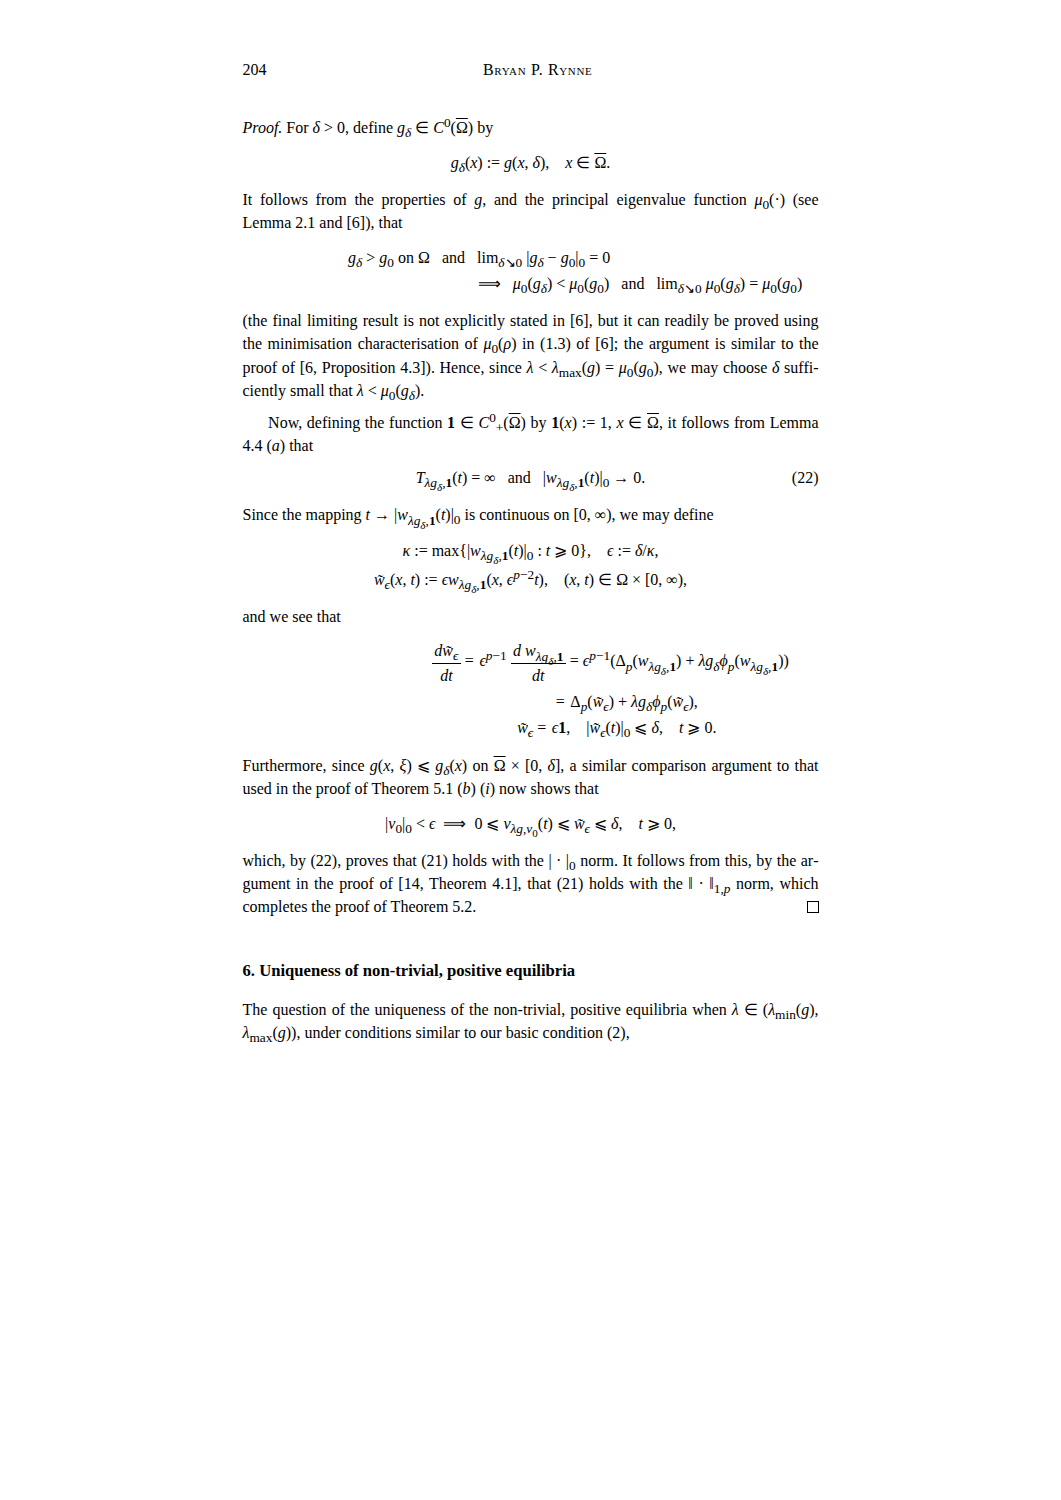204 Bryan P. Rynne
Proof. For δ > 0, define gδ ∈ C0(Ω) by
gδ(x) := g(x, δ), x ∈ Ω.
It follows from the properties of g, and the principal eigenvalue function μ0(·) (see Lemma 2.1 and [6]), that
gδ > g0 on Ω and limδ↘0 |gδ − g0|0 = 0
⟹ μ0(gδ) < μ0(g0) and limδ↘0 μ0(gδ) = μ0(g0)
(the final limiting result is not explicitly stated in [6], but it can readily be proved using the minimisation characterisation of μ0(ρ) in (1.3) of [6]; the argument is similar to the proof of [6, Proposition 4.3]). Hence, since λ < λmax(g) = μ0(g0), we may choose δ sufficiently small that λ < μ0(gδ).
Now, defining the function 1 ∈ C0+(Ω) by 1(x) := 1, x ∈ Ω, it follows from Lemma 4.4 (a) that
Tλgδ,1(t) = ∞ and |wλgδ,1(t)|0 → 0. (22)
Since the mapping t → |wλgδ,1(t)|0 is continuous on [0, ∞), we may define
κ := max{|wλgδ,1(t)|0 : t ⩾ 0}, ϵ := δ/κ,
w̃ϵ(x, t) := ϵwλgδ,1(x, ϵp−2t), (x, t) ∈ Ω × [0, ∞),
and we see that
dw̃ϵ dt =
ϵp−1 d wλgδ,1 dt = ϵp−1(Δp(wλgδ,1) + λgδϕp(wλgδ,1))
=
Δp(w̃ϵ) + λgδϕp(w̃ϵ),
w̃ϵ =
ϵ 1, |w̃ϵ(t)|0 ⩽ δ, t ⩾ 0.
Furthermore, since g(x, ξ) ⩽ gδ(x) on Ω × [0, δ], a similar comparison argument to that used in the proof of Theorem 5.1 (b) (i) now shows that
|v0|0 < ϵ ⟹ 0 ⩽ vλg,v0(t) ⩽ w̃ϵ ⩽ δ, t ⩾ 0,
which, by (22), proves that (21) holds with the | · |0 norm. It follows from this, by the argument in the proof of [14, Theorem 4.1], that (21) holds with the ‖ · ‖1,p norm, which completes the proof of Theorem 5.2.
6. Uniqueness of non-trivial, positive equilibria
The question of the uniqueness of the non-trivial, positive equilibria when λ ∈ (λmin(g), λmax(g)), under conditions similar to our basic condition (2),